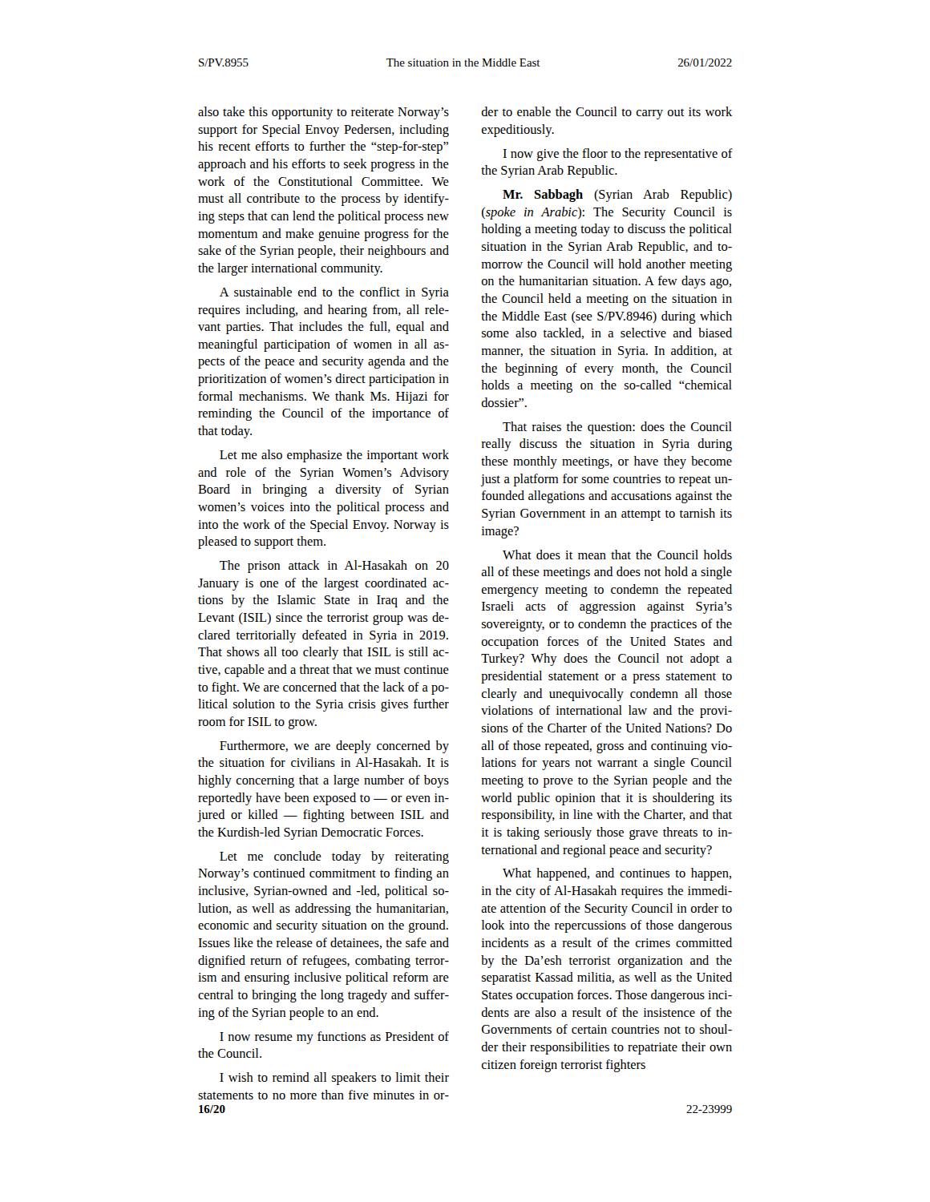S/PV.8955
The situation in the Middle East
26/01/2022
also take this opportunity to reiterate Norway’s support for Special Envoy Pedersen, including his recent efforts to further the “step-for-step” approach and his efforts to seek progress in the work of the Constitutional Committee. We must all contribute to the process by identifying steps that can lend the political process new momentum and make genuine progress for the sake of the Syrian people, their neighbours and the larger international community.
A sustainable end to the conflict in Syria requires including, and hearing from, all relevant parties. That includes the full, equal and meaningful participation of women in all aspects of the peace and security agenda and the prioritization of women’s direct participation in formal mechanisms. We thank Ms. Hijazi for reminding the Council of the importance of that today.
Let me also emphasize the important work and role of the Syrian Women’s Advisory Board in bringing a diversity of Syrian women’s voices into the political process and into the work of the Special Envoy. Norway is pleased to support them.
The prison attack in Al-Hasakah on 20 January is one of the largest coordinated actions by the Islamic State in Iraq and the Levant (ISIL) since the terrorist group was declared territorially defeated in Syria in 2019. That shows all too clearly that ISIL is still active, capable and a threat that we must continue to fight. We are concerned that the lack of a political solution to the Syria crisis gives further room for ISIL to grow.
Furthermore, we are deeply concerned by the situation for civilians in Al-Hasakah. It is highly concerning that a large number of boys reportedly have been exposed to — or even injured or killed — fighting between ISIL and the Kurdish-led Syrian Democratic Forces.
Let me conclude today by reiterating Norway’s continued commitment to finding an inclusive, Syrian-owned and -led, political solution, as well as addressing the humanitarian, economic and security situation on the ground. Issues like the release of detainees, the safe and dignified return of refugees, combating terrorism and ensuring inclusive political reform are central to bringing the long tragedy and suffering of the Syrian people to an end.
I now resume my functions as President of the Council.
I wish to remind all speakers to limit their statements to no more than five minutes in order to enable the Council to carry out its work expeditiously.
I now give the floor to the representative of the Syrian Arab Republic.
Mr. Sabbagh (Syrian Arab Republic) (spoke in Arabic): The Security Council is holding a meeting today to discuss the political situation in the Syrian Arab Republic, and tomorrow the Council will hold another meeting on the humanitarian situation. A few days ago, the Council held a meeting on the situation in the Middle East (see S/PV.8946) during which some also tackled, in a selective and biased manner, the situation in Syria. In addition, at the beginning of every month, the Council holds a meeting on the so-called “chemical dossier”.
That raises the question: does the Council really discuss the situation in Syria during these monthly meetings, or have they become just a platform for some countries to repeat unfounded allegations and accusations against the Syrian Government in an attempt to tarnish its image?
What does it mean that the Council holds all of these meetings and does not hold a single emergency meeting to condemn the repeated Israeli acts of aggression against Syria’s sovereignty, or to condemn the practices of the occupation forces of the United States and Turkey? Why does the Council not adopt a presidential statement or a press statement to clearly and unequivocally condemn all those violations of international law and the provisions of the Charter of the United Nations? Do all of those repeated, gross and continuing violations for years not warrant a single Council meeting to prove to the Syrian people and the world public opinion that it is shouldering its responsibility, in line with the Charter, and that it is taking seriously those grave threats to international and regional peace and security?
What happened, and continues to happen, in the city of Al-Hasakah requires the immediate attention of the Security Council in order to look into the repercussions of those dangerous incidents as a result of the crimes committed by the Da’esh terrorist organization and the separatist Kassad militia, as well as the United States occupation forces. Those dangerous incidents are also a result of the insistence of the Governments of certain countries not to shoulder their responsibilities to repatriate their own citizen foreign terrorist fighters
16/20
22-23999